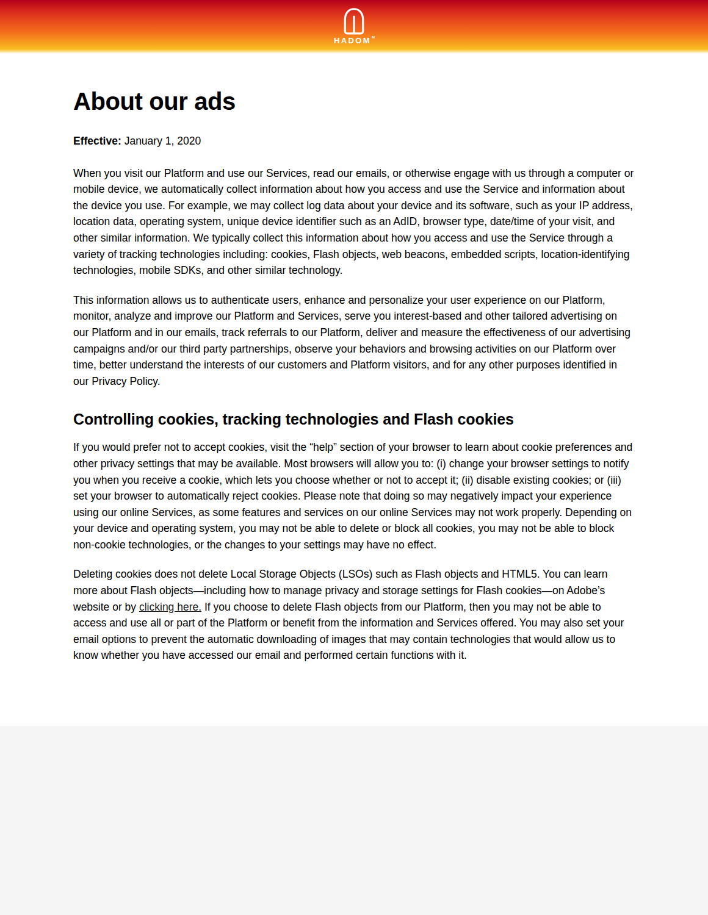HADOMM
About our ads
Effective: January 1, 2020
When you visit our Platform and use our Services, read our emails, or otherwise engage with us through a computer or mobile device, we automatically collect information about how you access and use the Service and information about the device you use. For example, we may collect log data about your device and its software, such as your IP address, location data, operating system, unique device identifier such as an AdID, browser type, date/time of your visit, and other similar information. We typically collect this information about how you access and use the Service through a variety of tracking technologies including: cookies, Flash objects, web beacons, embedded scripts, location-identifying technologies, mobile SDKs, and other similar technology.
This information allows us to authenticate users, enhance and personalize your user experience on our Platform, monitor, analyze and improve our Platform and Services, serve you interest-based and other tailored advertising on our Platform and in our emails, track referrals to our Platform, deliver and measure the effectiveness of our advertising campaigns and/or our third party partnerships, observe your behaviors and browsing activities on our Platform over time, better understand the interests of our customers and Platform visitors, and for any other purposes identified in our Privacy Policy.
Controlling cookies, tracking technologies and Flash cookies
If you would prefer not to accept cookies, visit the “help” section of your browser to learn about cookie preferences and other privacy settings that may be available. Most browsers will allow you to: (i) change your browser settings to notify you when you receive a cookie, which lets you choose whether or not to accept it; (ii) disable existing cookies; or (iii) set your browser to automatically reject cookies. Please note that doing so may negatively impact your experience using our online Services, as some features and services on our online Services may not work properly. Depending on your device and operating system, you may not be able to delete or block all cookies, you may not be able to block non-cookie technologies, or the changes to your settings may have no effect.
Deleting cookies does not delete Local Storage Objects (LSOs) such as Flash objects and HTML5. You can learn more about Flash objects—including how to manage privacy and storage settings for Flash cookies—on Adobe’s website or by clicking here. If you choose to delete Flash objects from our Platform, then you may not be able to access and use all or part of the Platform or benefit from the information and Services offered. You may also set your email options to prevent the automatic downloading of images that may contain technologies that would allow us to know whether you have accessed our email and performed certain functions with it.